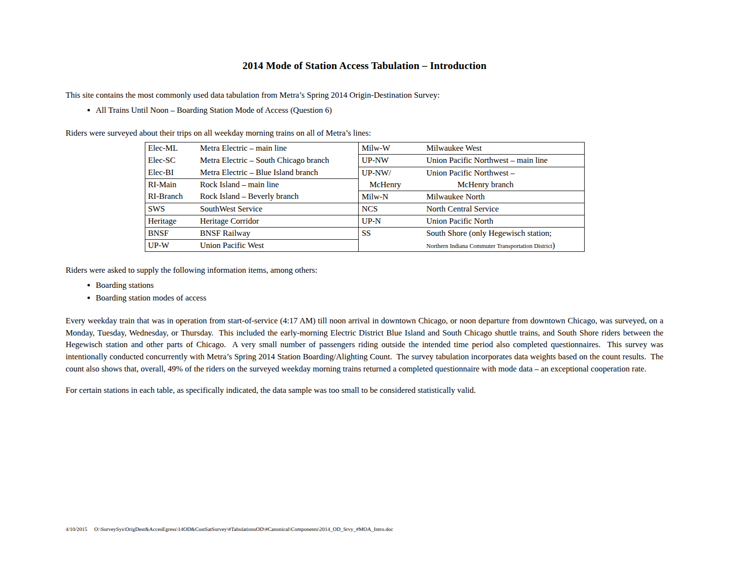2014 Mode of Station Access Tabulation – Introduction
This site contains the most commonly used data tabulation from Metra’s Spring 2014 Origin-Destination Survey:
All Trains Until Noon – Boarding Station Mode of Access (Question 6)
Riders were surveyed about their trips on all weekday morning trains on all of Metra’s lines:
| Elec-ML | Metra Electric – main line | Milw-W | Milwaukee West |
| Elec-SC | Metra Electric – South Chicago branch | UP-NW | Union Pacific Northwest – main line |
| Elec-BI | Metra Electric – Blue Island branch | UP-NW/ | Union Pacific Northwest – |
| RI-Main | Rock Island – main line | McHenry | McHenry branch |
| RI-Branch | Rock Island – Beverly branch | Milw-N | Milwaukee North |
| SWS | SouthWest Service | NCS | North Central Service |
| Heritage | Heritage Corridor | UP-N | Union Pacific North |
| BNSF | BNSF Railway | SS | South Shore (only Hegewisch station; |
| UP-W | Union Pacific West | | Northern Indiana Commuter Transportation District ) |
Riders were asked to supply the following information items, among others:
Boarding stations
Boarding station modes of access
Every weekday train that was in operation from start-of-service (4:17 AM) till noon arrival in downtown Chicago, or noon departure from downtown Chicago, was surveyed, on a Monday, Tuesday, Wednesday, or Thursday. This included the early-morning Electric District Blue Island and South Chicago shuttle trains, and South Shore riders between the Hegewisch station and other parts of Chicago. A very small number of passengers riding outside the intended time period also completed questionnaires. This survey was intentionally conducted concurrently with Metra’s Spring 2014 Station Boarding/Alighting Count. The survey tabulation incorporates data weights based on the count results. The count also shows that, overall, 49% of the riders on the surveyed weekday morning trains returned a completed questionnaire with mode data – an exceptional cooperation rate.
For certain stations in each table, as specifically indicated, the data sample was too small to be considered statistically valid.
4/10/2015 O:\SurveySys\OrigDest&AccesEgress\14OD&CustSatSurvey\#TabulationsOD\#Canonical\Components\2014_OD_Srvy_#MOA_Intro.doc